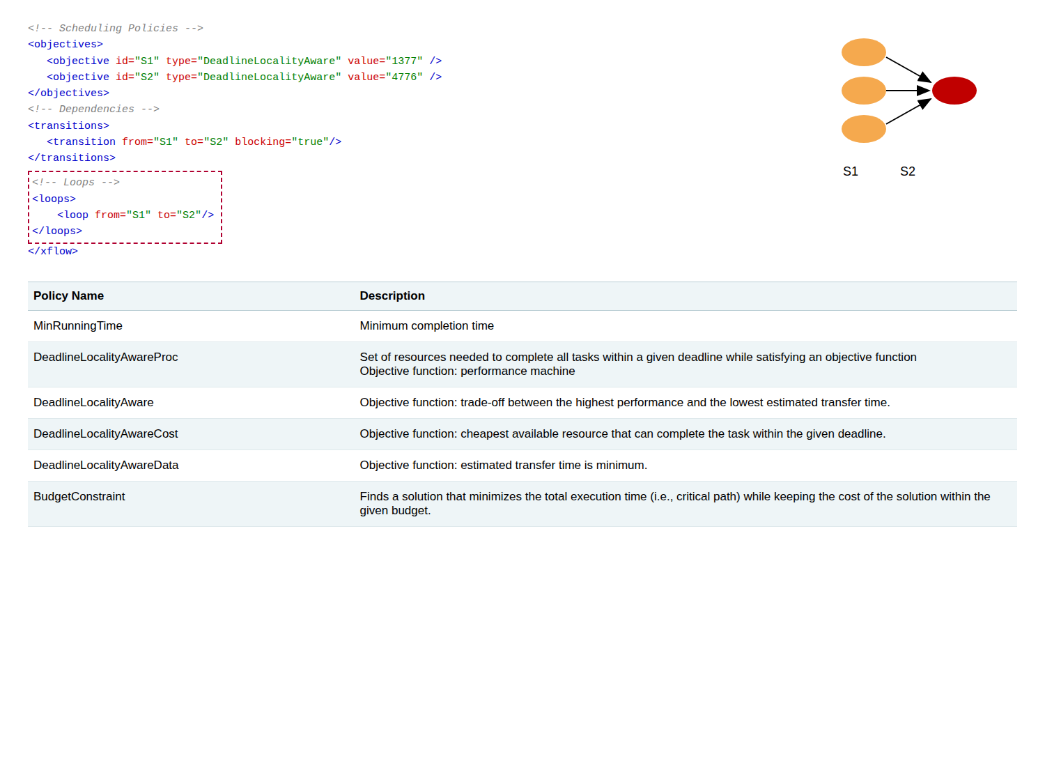<!-- Scheduling Policies -->
<objectives>
   <objective id="S1" type="DeadlineLocalityAware" value="1377" />
   <objective id="S2" type="DeadlineLocalityAware" value="4776" />
</objectives>
<!-- Dependencies -->
<transitions>
   <transition from="S1" to="S2" blocking="true"/>
</transitions>
<!-- Loops -->
<loops>
    <loop from="S1" to="S2"/>
</loops>
</xflow>
S1 S2
| Policy Name | Description |
| --- | --- |
| MinRunningTime | Minimum completion time |
| DeadlineLocalityAwareProc | Set of resources needed to complete all tasks within a given deadline while satisfying an objective function Objective function: performance machine |
| DeadlineLocalityAware | Objective function: trade-off between the highest performance and the lowest estimated transfer time. |
| DeadlineLocalityAwareCost | Objective function: cheapest available resource that can complete the task within the given deadline. |
| DeadlineLocalityAwareData | Objective function: estimated transfer time is minimum. |
| BudgetConstraint | Finds a solution that minimizes the total execution time (i.e., critical path) while keeping the cost of the solution within the given budget. |